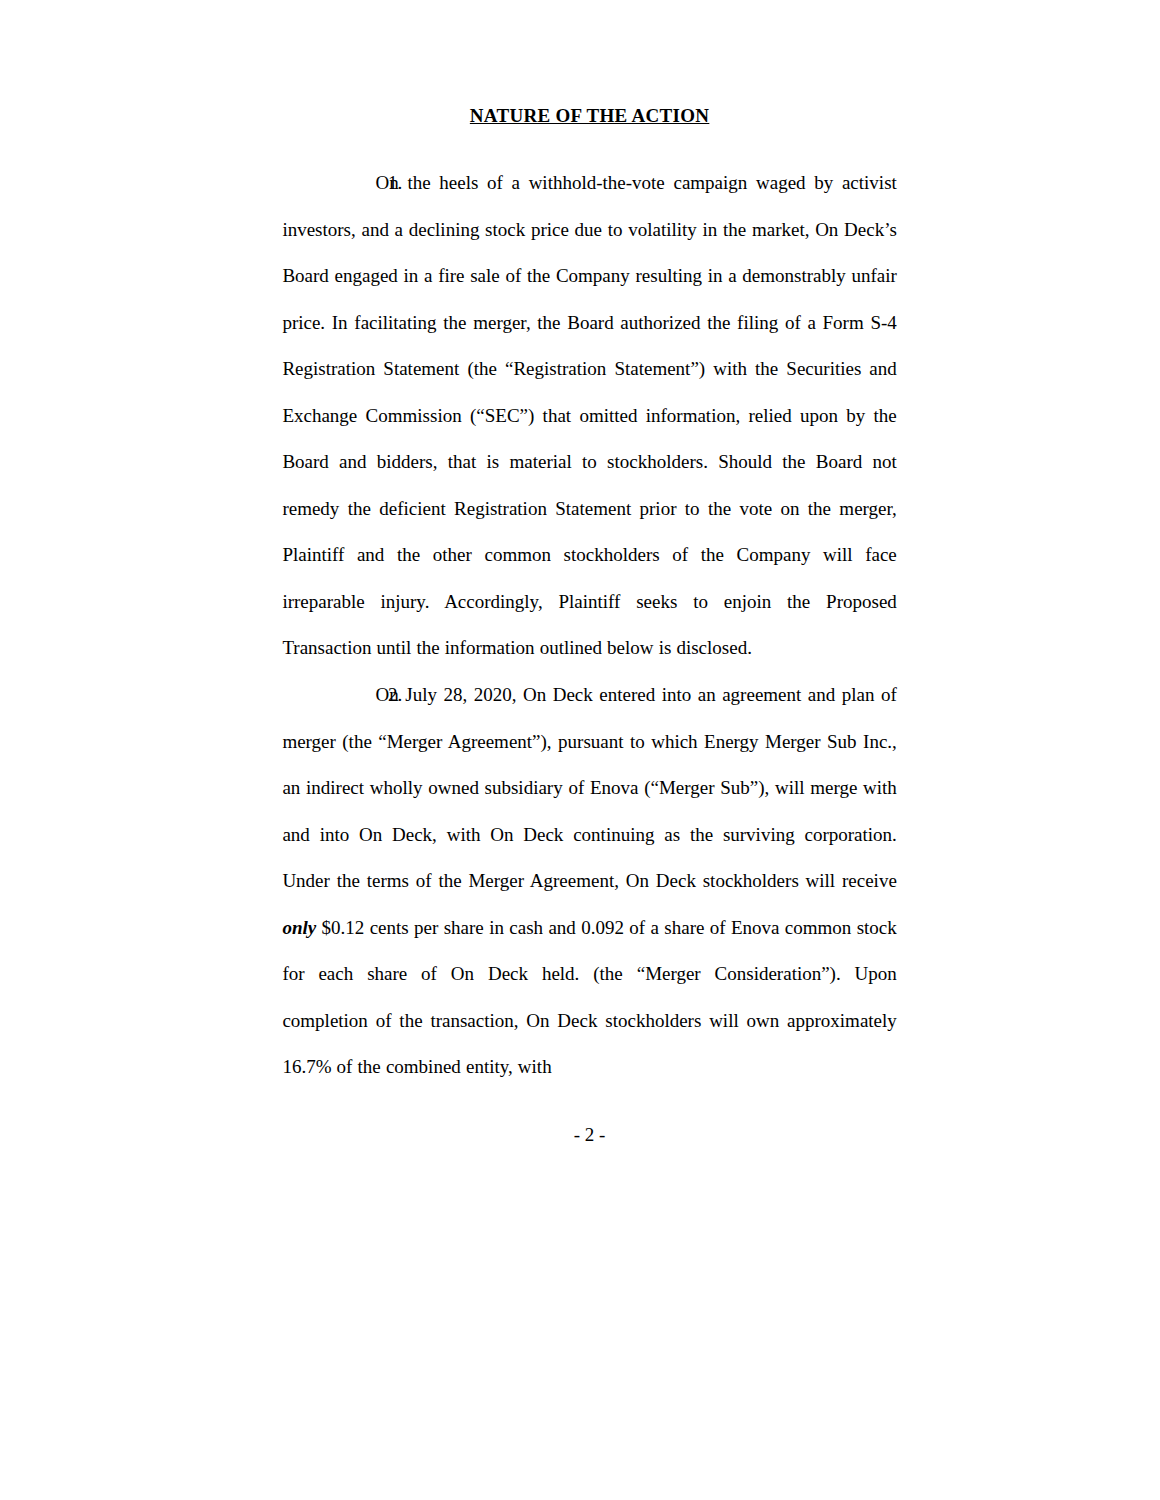NATURE OF THE ACTION
1. On the heels of a withhold-the-vote campaign waged by activist investors, and a declining stock price due to volatility in the market, On Deck’s Board engaged in a fire sale of the Company resulting in a demonstrably unfair price. In facilitating the merger, the Board authorized the filing of a Form S-4 Registration Statement (the “Registration Statement”) with the Securities and Exchange Commission (“SEC”) that omitted information, relied upon by the Board and bidders, that is material to stockholders. Should the Board not remedy the deficient Registration Statement prior to the vote on the merger, Plaintiff and the other common stockholders of the Company will face irreparable injury. Accordingly, Plaintiff seeks to enjoin the Proposed Transaction until the information outlined below is disclosed.
2. On July 28, 2020, On Deck entered into an agreement and plan of merger (the “Merger Agreement”), pursuant to which Energy Merger Sub Inc., an indirect wholly owned subsidiary of Enova (“Merger Sub”), will merge with and into On Deck, with On Deck continuing as the surviving corporation. Under the terms of the Merger Agreement, On Deck stockholders will receive only $0.12 cents per share in cash and 0.092 of a share of Enova common stock for each share of On Deck held. (the “Merger Consideration”). Upon completion of the transaction, On Deck stockholders will own approximately 16.7% of the combined entity, with
- 2 -